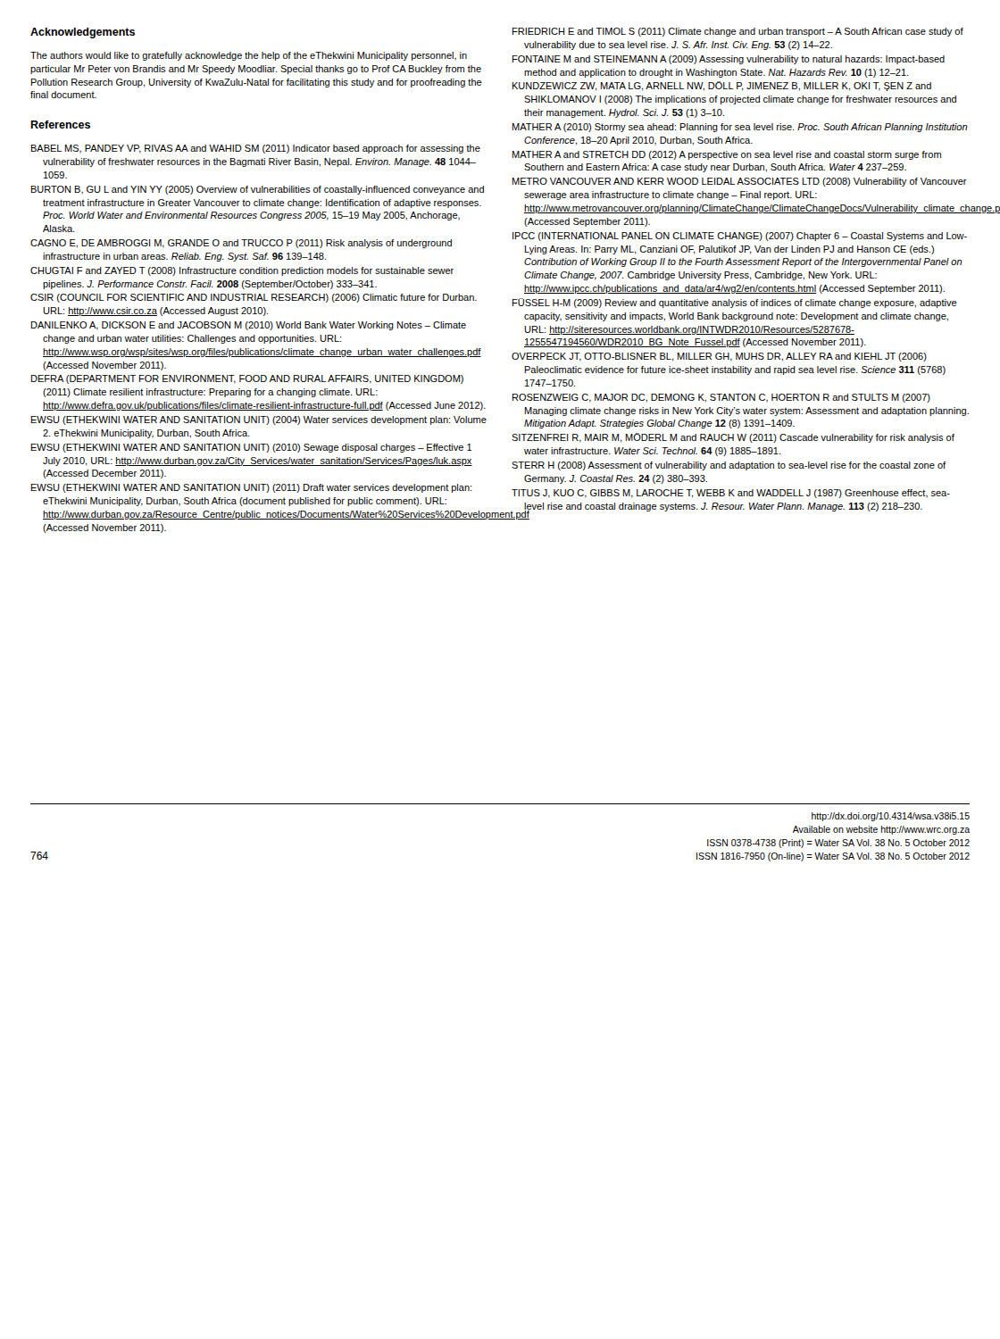Acknowledgements
The authors would like to gratefully acknowledge the help of the eThekwini Municipality personnel, in particular Mr Peter von Brandis and Mr Speedy Moodliar. Special thanks go to Prof CA Buckley from the Pollution Research Group, University of KwaZulu-Natal for facilitating this study and for proofreading the final document.
References
BABEL MS, PANDEY VP, RIVAS AA and WAHID SM (2011) Indicator based approach for assessing the vulnerability of freshwater resources in the Bagmati River Basin, Nepal. Environ. Manage. 48 1044–1059.
BURTON B, GU L and YIN YY (2005) Overview of vulnerabilities of coastally-influenced conveyance and treatment infrastructure in Greater Vancouver to climate change: Identification of adaptive responses. Proc. World Water and Environmental Resources Congress 2005, 15–19 May 2005, Anchorage, Alaska.
CAGNO E, DE AMBROGGI M, GRANDE O and TRUCCO P (2011) Risk analysis of underground infrastructure in urban areas. Reliab. Eng. Syst. Saf. 96 139–148.
CHUGTAI F and ZAYED T (2008) Infrastructure condition prediction models for sustainable sewer pipelines. J. Performance Constr. Facil. 2008 (September/October) 333–341.
CSIR (COUNCIL FOR SCIENTIFIC AND INDUSTRIAL RESEARCH) (2006) Climatic future for Durban. URL: http://www.csir.co.za (Accessed August 2010).
DANILENKO A, DICKSON E and JACOBSON M (2010) World Bank Water Working Notes – Climate change and urban water utilities: Challenges and opportunities. URL: http://www.wsp.org/wsp/sites/wsp.org/files/publications/climate_change_urban_water_challenges.pdf (Accessed November 2011).
DEFRA (DEPARTMENT FOR ENVIRONMENT, FOOD AND RURAL AFFAIRS, UNITED KINGDOM) (2011) Climate resilient infrastructure: Preparing for a changing climate. URL: http://www.defra.gov.uk/publications/files/climate-resilient-infrastructure-full.pdf (Accessed June 2012).
EWSU (ETHEKWINI WATER AND SANITATION UNIT) (2004) Water services development plan: Volume 2. eThekwini Municipality, Durban, South Africa.
EWSU (ETHEKWINI WATER AND SANITATION UNIT) (2010) Sewage disposal charges – Effective 1 July 2010, URL: http://www.durban.gov.za/City_Services/water_sanitation/Services/Pages/luk.aspx (Accessed December 2011).
EWSU (ETHEKWINI WATER AND SANITATION UNIT) (2011) Draft water services development plan: eThekwini Municipality, Durban, South Africa (document published for public comment). URL: http://www.durban.gov.za/Resource_Centre/public_notices/Documents/Water%20Services%20Development.pdf (Accessed November 2011).
FRIEDRICH E and TIMOL S (2011) Climate change and urban transport – A South African case study of vulnerability due to sea level rise. J. S. Afr. Inst. Civ. Eng. 53 (2) 14–22.
FONTAINE M and STEINEMANN A (2009) Assessing vulnerability to natural hazards: Impact-based method and application to drought in Washington State. Nat. Hazards Rev. 10 (1) 12–21.
KUNDZEWICZ ZW, MATA LG, ARNELL NW, DÖLL P, JIMENEZ B, MILLER K, OKI T, ŞEN Z and SHIKLOMANOV I (2008) The implications of projected climate change for freshwater resources and their management. Hydrol. Sci. J. 53 (1) 3–10.
MATHER A (2010) Stormy sea ahead: Planning for sea level rise. Proc. South African Planning Institution Conference, 18–20 April 2010, Durban, South Africa.
MATHER A and STRETCH DD (2012) A perspective on sea level rise and coastal storm surge from Southern and Eastern Africa: A case study near Durban, South Africa. Water 4 237–259.
METRO VANCOUVER AND KERR WOOD LEIDAL ASSOCIATES LTD (2008) Vulnerability of Vancouver sewerage area infrastructure to climate change – Final report. URL: http://www.metrovancouver.org/planning/ClimateChange/ClimateChangeDocs/Vulnerability_climate_change.pdf (Accessed September 2011).
IPCC (INTERNATIONAL PANEL ON CLIMATE CHANGE) (2007) Chapter 6 – Coastal Systems and Low-Lying Areas. In: Parry ML, Canziani OF, Palutikof JP, Van der Linden PJ and Hanson CE (eds.) Contribution of Working Group II to the Fourth Assessment Report of the Intergovernmental Panel on Climate Change, 2007. Cambridge University Press, Cambridge, New York. URL: http://www.ipcc.ch/publications_and_data/ar4/wg2/en/contents.html (Accessed September 2011).
FÜSSEL H-M (2009) Review and quantitative analysis of indices of climate change exposure, adaptive capacity, sensitivity and impacts, World Bank background note: Development and climate change, URL: http://siteresources.worldbank.org/INTWDR2010/Resources/5287678-1255547194560/WDR2010_BG_Note_Fussel.pdf (Accessed November 2011).
OVERPECK JT, OTTO-BLISNER BL, MILLER GH, MUHS DR, ALLEY RA and KIEHL JT (2006) Paleoclimatic evidence for future ice-sheet instability and rapid sea level rise. Science 311 (5768) 1747–1750.
ROSENZWEIG C, MAJOR DC, DEMONG K, STANTON C, HOERTON R and STULTS M (2007) Managing climate change risks in New York City’s water system: Assessment and adaptation planning. Mitigation Adapt. Strategies Global Change 12 (8) 1391–1409.
SITZENFREI R, MAIR M, MÖDERL M and RAUCH W (2011) Cascade vulnerability for risk analysis of water infrastructure. Water Sci. Technol. 64 (9) 1885–1891.
STERR H (2008) Assessment of vulnerability and adaptation to sea-level rise for the coastal zone of Germany. J. Coastal Res. 24 (2) 380–393.
TITUS J, KUO C, GIBBS M, LAROCHE T, WEBB K and WADDELL J (1987) Greenhouse effect, sea-level rise and coastal drainage systems. J. Resour. Water Plann. Manage. 113 (2) 218–230.
http://dx.doi.org/10.4314/wsa.v38i5.15
Available on website http://www.wrc.org.za
ISSN 0378-4738 (Print) = Water SA Vol. 38 No. 5 October 2012
ISSN 1816-7950 (On-line) = Water SA Vol. 38 No. 5 October 2012
764